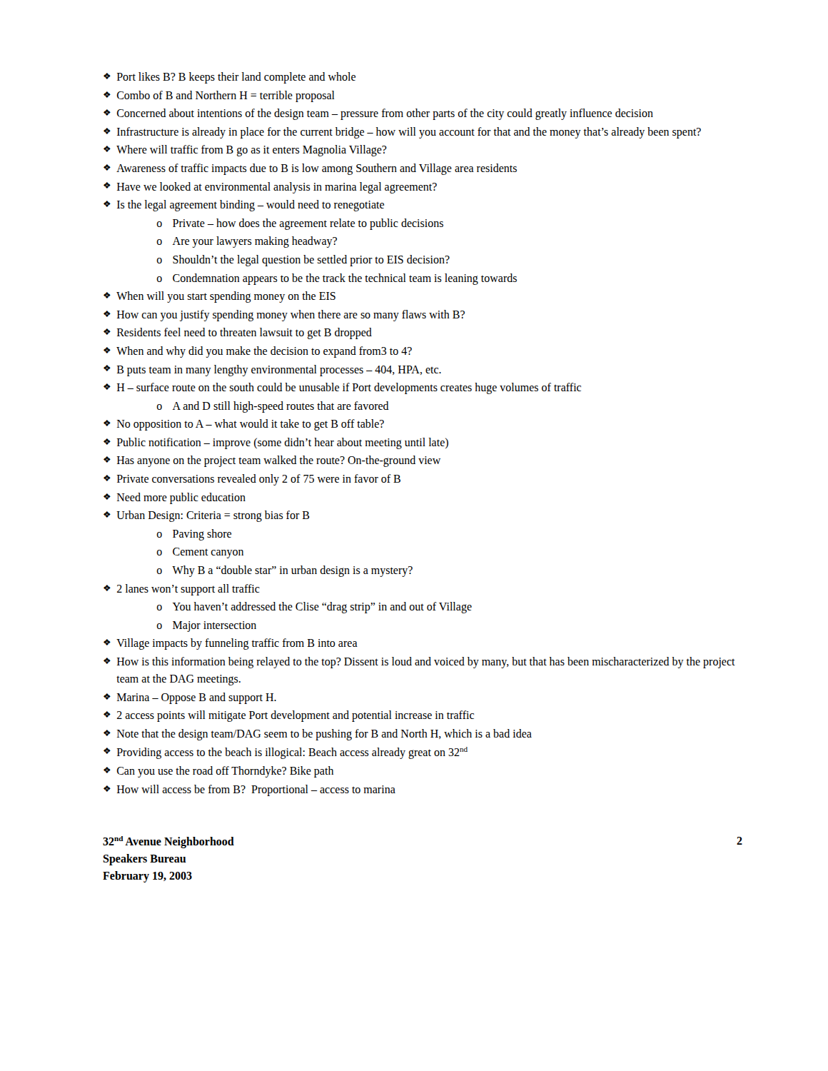Port likes B? B keeps their land complete and whole
Combo of B and Northern H = terrible proposal
Concerned about intentions of the design team – pressure from other parts of the city could greatly influence decision
Infrastructure is already in place for the current bridge – how will you account for that and the money that’s already been spent?
Where will traffic from B go as it enters Magnolia Village?
Awareness of traffic impacts due to B is low among Southern and Village area residents
Have we looked at environmental analysis in marina legal agreement?
Is the legal agreement binding – would need to renegotiate
Private – how does the agreement relate to public decisions
Are your lawyers making headway?
Shouldn’t the legal question be settled prior to EIS decision?
Condemnation appears to be the track the technical team is leaning towards
When will you start spending money on the EIS
How can you justify spending money when there are so many flaws with B?
Residents feel need to threaten lawsuit to get B dropped
When and why did you make the decision to expand from3 to 4?
B puts team in many lengthy environmental processes – 404, HPA, etc.
H – surface route on the south could be unusable if Port developments creates huge volumes of traffic
A and D still high-speed routes that are favored
No opposition to A – what would it take to get B off table?
Public notification – improve (some didn’t hear about meeting until late)
Has anyone on the project team walked the route? On-the-ground view
Private conversations revealed only 2 of 75 were in favor of B
Need more public education
Urban Design: Criteria = strong bias for B
Paving shore
Cement canyon
Why B a “double star” in urban design is a mystery?
2 lanes won’t support all traffic
You haven’t addressed the Clise “drag strip” in and out of Village
Major intersection
Village impacts by funneling traffic from B into area
How is this information being relayed to the top? Dissent is loud and voiced by many, but that has been mischaracterized by the project team at the DAG meetings.
Marina – Oppose B and support H.
2 access points will mitigate Port development and potential increase in traffic
Note that the design team/DAG seem to be pushing for B and North H, which is a bad idea
Providing access to the beach is illogical: Beach access already great on 32nd
Can you use the road off Thorndyke? Bike path
How will access be from B? Proportional – access to marina
32nd Avenue Neighborhood
Speakers Bureau
February 19, 2003 2